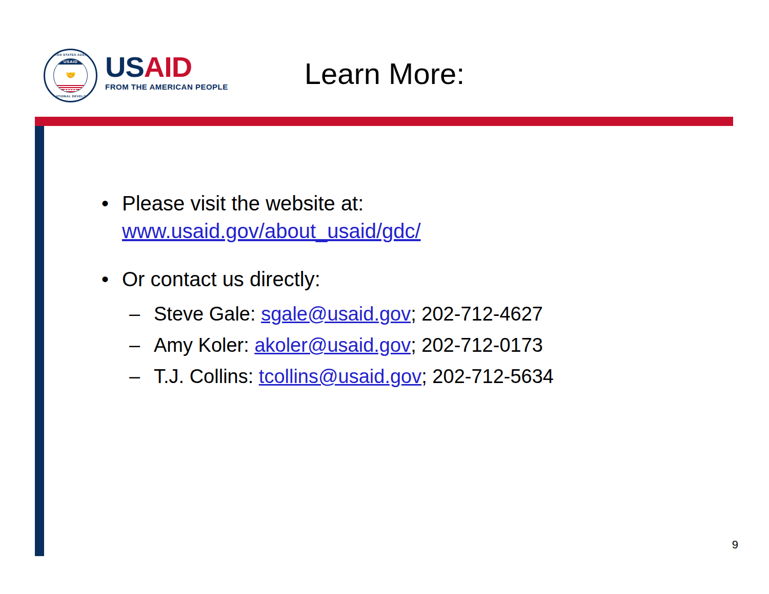UNITED STATES AGENCY INTERNATIONAL DEVELOPMENT
USAID
🤝
★★★★★
US AID
FROM THE AMERICAN PEOPLE
Learn More:
Please visit the website at:
www.usaid.gov/about_usaid/gdc/
Or contact us directly:
Steve Gale: sgale@usaid.gov; 202-712-4627
Amy Koler: akoler@usaid.gov; 202-712-0173
T.J. Collins: tcollins@usaid.gov; 202-712-5634
9